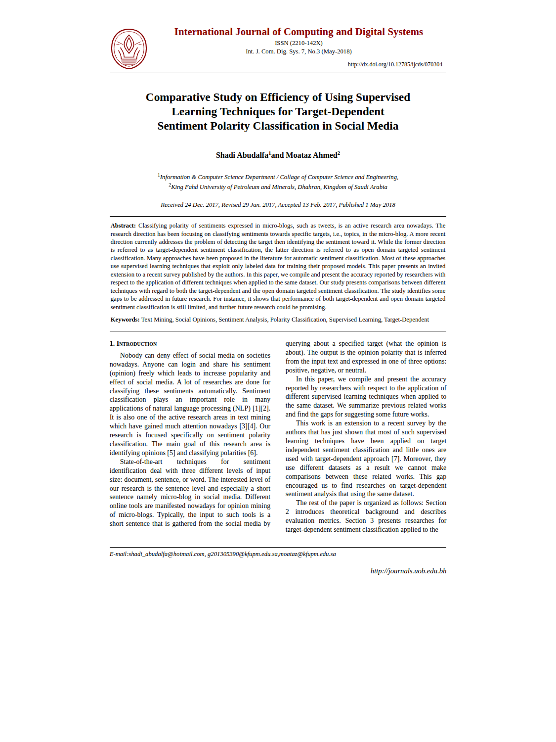International Journal of Computing and Digital Systems
ISSN (2210-142X)
Int. J. Com. Dig. Sys. 7, No.3 (May-2018)
http://dx.doi.org/10.12785/ijcds/070304
Comparative Study on Efficiency of Using Supervised
Learning Techniques for Target-Dependent
Sentiment Polarity Classification in Social Media
Shadi Abudalfa1and Moataz Ahmed2
1Information & Computer Science Department / Collage of Computer Science and Engineering,
2King Fahd University of Petroleum and Minerals, Dhahran, Kingdom of Saudi Arabia
Received 24 Dec. 2017, Revised 29 Jan. 2017, Accepted 13 Feb. 2017, Published 1 May 2018
Abstract: Classifying polarity of sentiments expressed in micro-blogs, such as tweets, is an active research area nowadays. The research direction has been focusing on classifying sentiments towards specific targets, i.e., topics, in the micro-blog. A more recent direction currently addresses the problem of detecting the target then identifying the sentiment toward it. While the former direction is referred to as target-dependent sentiment classification, the latter direction is referred to as open domain targeted sentiment classification. Many approaches have been proposed in the literature for automatic sentiment classification. Most of these approaches use supervised learning techniques that exploit only labeled data for training their proposed models. This paper presents an invited extension to a recent survey published by the authors. In this paper, we compile and present the accuracy reported by researchers with respect to the application of different techniques when applied to the same dataset. Our study presents comparisons between different techniques with regard to both the target-dependent and the open domain targeted sentiment classification. The study identifies some gaps to be addressed in future research. For instance, it shows that performance of both target-dependent and open domain targeted sentiment classification is still limited, and further future research could be promising.
Keywords: Text Mining, Social Opinions, Sentiment Analysis, Polarity Classification, Supervised Learning, Target-Dependent
1. Introduction
Nobody can deny effect of social media on societies nowadays. Anyone can login and share his sentiment (opinion) freely which leads to increase popularity and effect of social media. A lot of researches are done for classifying these sentiments automatically. Sentiment classification plays an important role in many applications of natural language processing (NLP) [1][2]. It is also one of the active research areas in text mining which have gained much attention nowadays [3][4]. Our research is focused specifically on sentiment polarity classification. The main goal of this research area is identifying opinions [5] and classifying polarities [6].
State-of-the-art techniques for sentiment identification deal with three different levels of input size: document, sentence, or word. The interested level of our research is the sentence level and especially a short sentence namely micro-blog in social media. Different online tools are manifested nowadays for opinion mining of micro-blogs. Typically, the input to such tools is a short sentence that is gathered from the social media by querying about a specified target (what the opinion is about). The output is the opinion polarity that is inferred from the input text and expressed in one of three options: positive, negative, or neutral.
In this paper, we compile and present the accuracy reported by researchers with respect to the application of different supervised learning techniques when applied to the same dataset. We summarize previous related works and find the gaps for suggesting some future works.
This work is an extension to a recent survey by the authors that has just shown that most of such supervised learning techniques have been applied on target independent sentiment classification and little ones are used with target-dependent approach [7]. Moreover, they use different datasets as a result we cannot make comparisons between these related works. This gap encouraged us to find researches on target-dependent sentiment analysis that using the same dataset.
The rest of the paper is organized as follows: Section 2 introduces theoretical background and describes evaluation metrics. Section 3 presents researches for target-dependent sentiment classification applied to the
E-mail:shadi_abudalfa@hotmail.com, g201305390@kfupm.edu.sa,moataz@kfupm.edu.sa
http://journals.uob.edu.bh